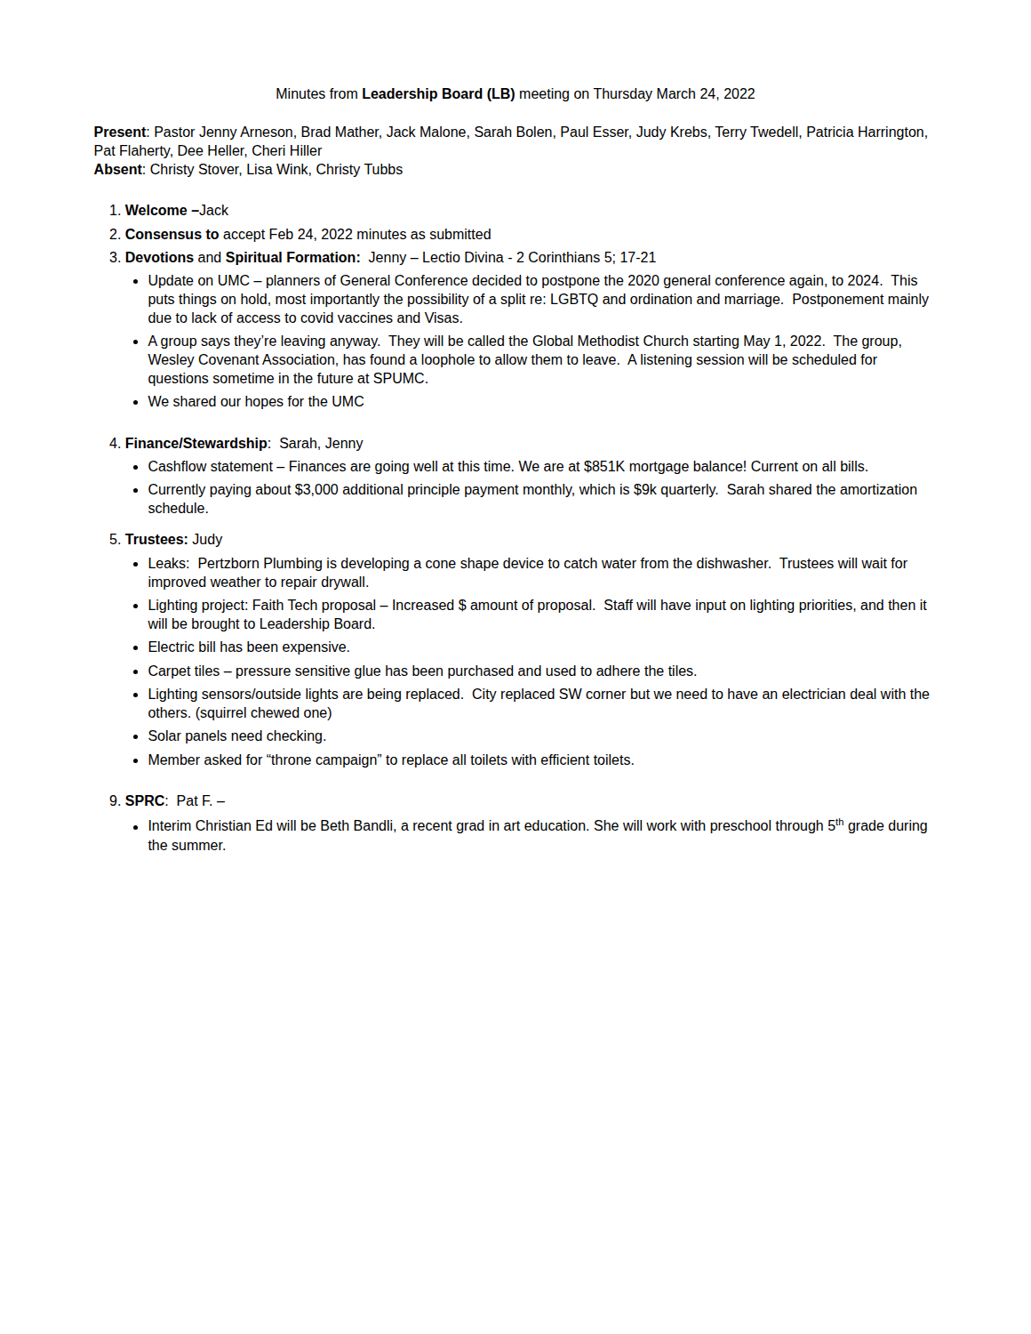Minutes from Leadership Board (LB) meeting on Thursday March 24, 2022
Present: Pastor Jenny Arneson, Brad Mather, Jack Malone, Sarah Bolen, Paul Esser, Judy Krebs, Terry Twedell, Patricia Harrington, Pat Flaherty, Dee Heller, Cheri Hiller
Absent: Christy Stover, Lisa Wink, Christy Tubbs
Welcome –Jack
Consensus to accept Feb 24, 2022 minutes as submitted
Devotions and Spiritual Formation: Jenny – Lectio Divina - 2 Corinthians 5; 17-21
Update on UMC – planners of General Conference decided to postpone the 2020 general conference again, to 2024. This puts things on hold, most importantly the possibility of a split re: LGBTQ and ordination and marriage. Postponement mainly due to lack of access to covid vaccines and Visas.
A group says they’re leaving anyway. They will be called the Global Methodist Church starting May 1, 2022. The group, Wesley Covenant Association, has found a loophole to allow them to leave. A listening session will be scheduled for questions sometime in the future at SPUMC.
We shared our hopes for the UMC
Finance/Stewardship: Sarah, Jenny
Cashflow statement – Finances are going well at this time. We are at $851K mortgage balance! Current on all bills.
Currently paying about $3,000 additional principle payment monthly, which is $9k quarterly. Sarah shared the amortization schedule.
Trustees: Judy
Leaks: Pertzborn Plumbing is developing a cone shape device to catch water from the dishwasher. Trustees will wait for improved weather to repair drywall.
Lighting project: Faith Tech proposal – Increased $ amount of proposal. Staff will have input on lighting priorities, and then it will be brought to Leadership Board.
Electric bill has been expensive.
Carpet tiles – pressure sensitive glue has been purchased and used to adhere the tiles.
Lighting sensors/outside lights are being replaced. City replaced SW corner but we need to have an electrician deal with the others. (squirrel chewed one)
Solar panels need checking.
Member asked for “throne campaign” to replace all toilets with efficient toilets.
SPRC: Pat F. –
Interim Christian Ed will be Beth Bandli, a recent grad in art education. She will work with preschool through 5th grade during the summer.